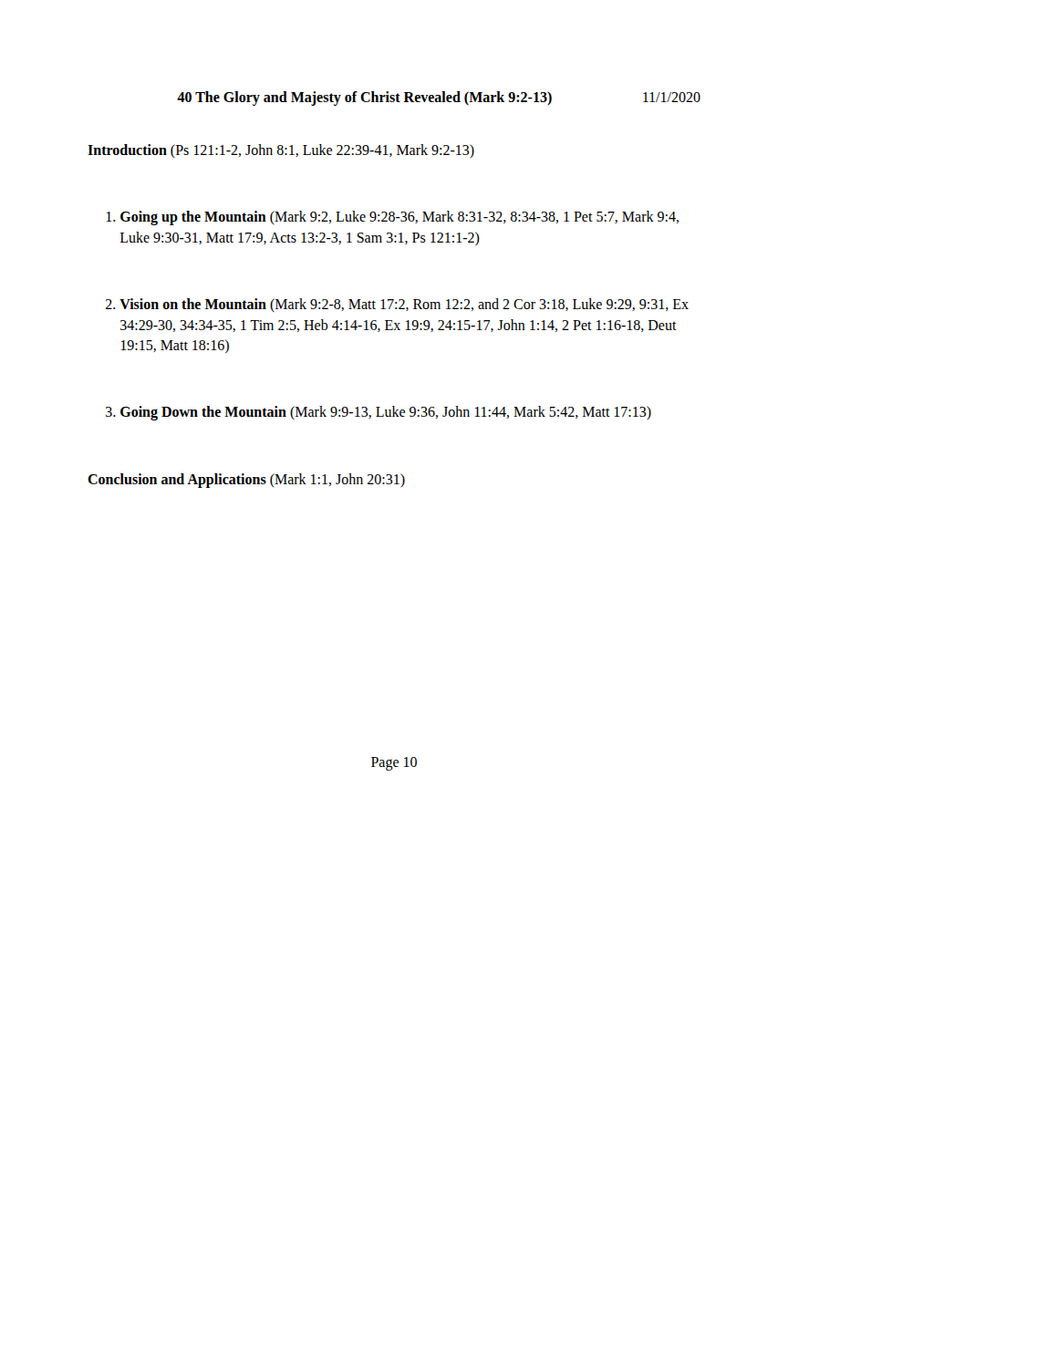40 The Glory and Majesty of Christ Revealed (Mark 9:2-13) 11/1/2020
Introduction
(Ps 121:1-2, John 8:1, Luke 22:39-41, Mark 9:2-13)
Going up the Mountain (Mark 9:2, Luke 9:28-36, Mark 8:31-32, 8:34-38, 1 Pet 5:7, Mark 9:4, Luke 9:30-31, Matt 17:9, Acts 13:2-3, 1 Sam 3:1, Ps 121:1-2)
Vision on the Mountain (Mark 9:2-8, Matt 17:2, Rom 12:2, and 2 Cor 3:18, Luke 9:29, 9:31, Ex 34:29-30, 34:34-35, 1 Tim 2:5, Heb 4:14-16, Ex 19:9, 24:15-17, John 1:14, 2 Pet 1:16-18, Deut 19:15, Matt 18:16)
Going Down the Mountain (Mark 9:9-13, Luke 9:36, John 11:44, Mark 5:42, Matt 17:13)
Conclusion and Applications
(Mark 1:1, John 20:31)
Page 10